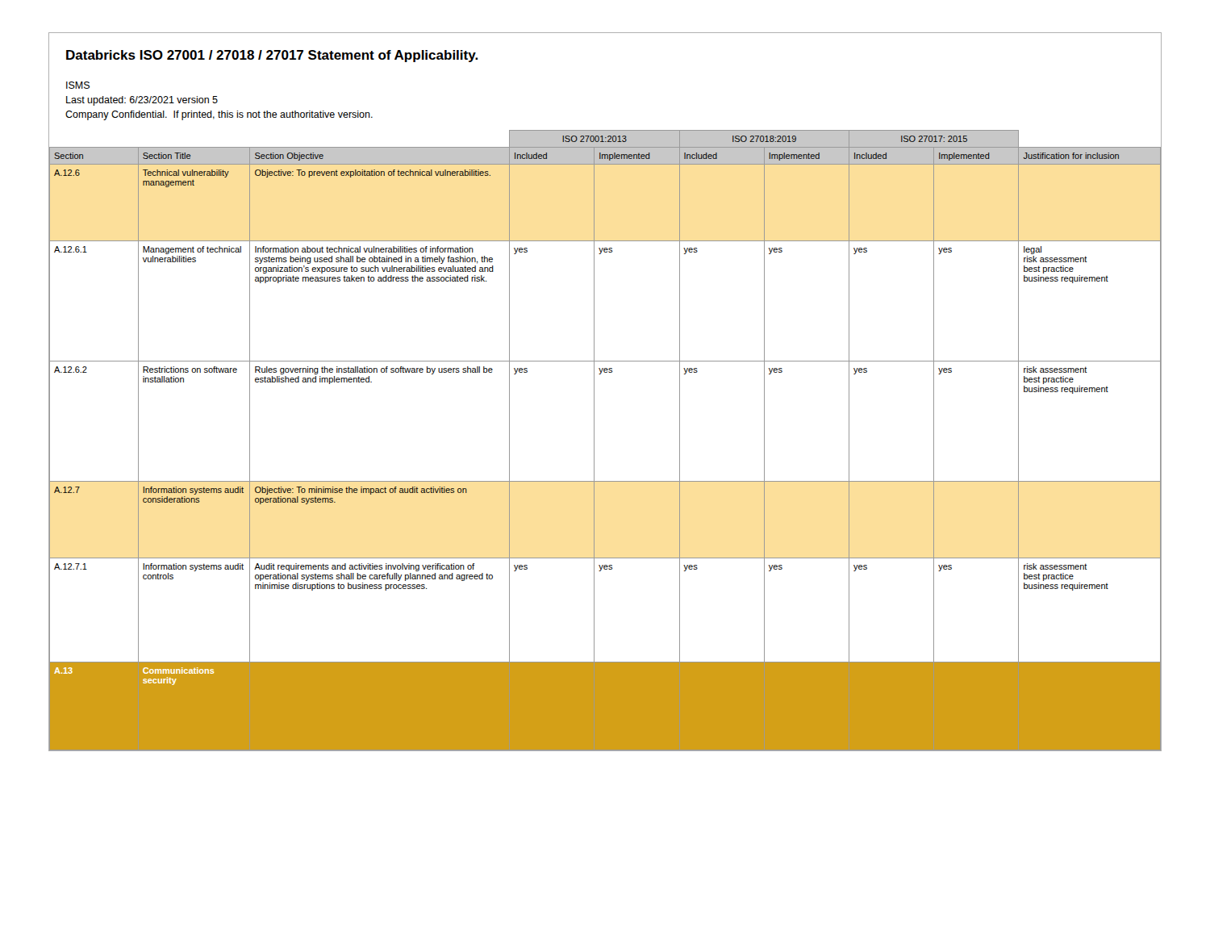Databricks ISO 27001 / 27018 / 27017 Statement of Applicability.
ISMS
Last updated: 6/23/2021 version 5
Company Confidential. If printed, this is not the authoritative version.
| | | | ISO 27001:2013 | ISO 27018:2019 | ISO 27017: 2015 | |
| --- | --- | --- | --- | --- | --- | --- |
| Section | Section Title | Section Objective | Included | Implemented | Included | Implemented | Included | Implemented | Justification for inclusion |
| A.12.6 | Technical vulnerability management | Objective: To prevent exploitation of technical vulnerabilities. | | | | | | | |
| A.12.6.1 | Management of technical vulnerabilities | Information about technical vulnerabilities of information systems being used shall be obtained in a timely fashion, the organization’s exposure to such vulnerabilities evaluated and appropriate measures taken to address the associated risk. | yes | yes | yes | yes | yes | yes | legal risk assessment best practice business requirement |
| A.12.6.2 | Restrictions on software installation | Rules governing the installation of software by users shall be established and implemented. | yes | yes | yes | yes | yes | yes | risk assessment best practice business requirement |
| A.12.7 | Information systems audit considerations | Objective: To minimise the impact of audit activities on operational systems. | | | | | | | |
| A.12.7.1 | Information systems audit controls | Audit requirements and activities involving verification of operational systems shall be carefully planned and agreed to minimise disruptions to business processes. | yes | yes | yes | yes | yes | yes | risk assessment best practice business requirement |
| A.13 | Communications security | | | | | | | | |